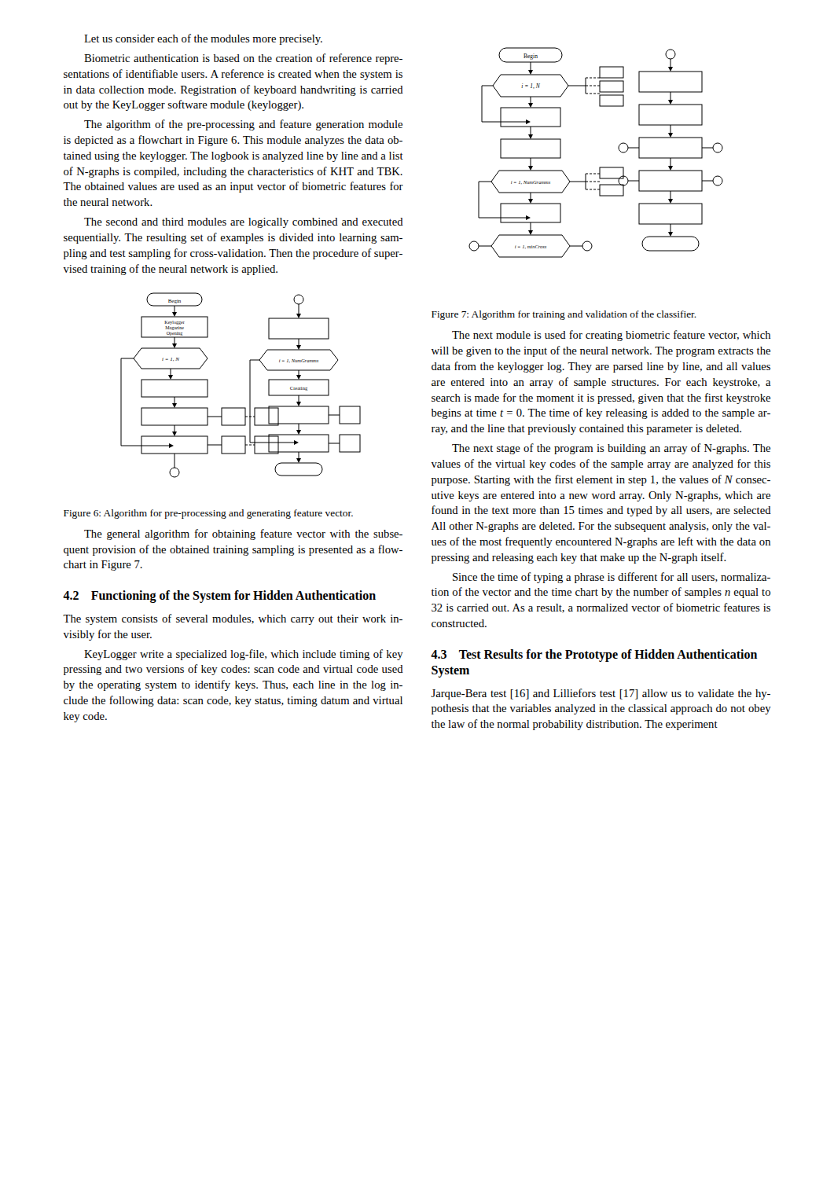Let us consider each of the modules more precisely.
Biometric authentication is based on the creation of reference representations of identifiable users. A reference is created when the system is in data collection mode. Registration of keyboard handwriting is carried out by the KeyLogger software module (keylogger).
The algorithm of the pre-processing and feature generation module is depicted as a flowchart in Figure 6. This module analyzes the data obtained using the keylogger. The logbook is analyzed line by line and a list of N-graphs is compiled, including the characteristics of KHT and TBK. The obtained values are used as an input vector of biometric features for the neural network.
The second and third modules are logically combined and executed sequentially. The resulting set of examples is divided into learning sampling and test sampling for cross-validation. Then the procedure of supervised training of the neural network is applied.
Begin Keylogger Magazine Opening i = 1, N i = 1, NumGramms Creating
Figure 6: Algorithm for pre-processing and generating feature vector.
The general algorithm for obtaining feature vector with the subsequent provision of the obtained training sampling is presented as a flowchart in Figure 7.
4.2 Functioning of the System for Hidden Authentication
The system consists of several modules, which carry out their work invisibly for the user.
KeyLogger write a specialized log-file, which include timing of key pressing and two versions of key codes: scan code and virtual code used by the operating system to identify keys. Thus, each line in the log include the following data: scan code, key status, timing datum and virtual key code.
Begin i = 1, N i = 1, NumGramms i = 1, minCross
Figure 7: Algorithm for training and validation of the classifier.
The next module is used for creating biometric feature vector, which will be given to the input of the neural network. The program extracts the data from the keylogger log. They are parsed line by line, and all values are entered into an array of sample structures. For each keystroke, a search is made for the moment it is pressed, given that the first keystroke begins at time t = 0. The time of key releasing is added to the sample array, and the line that previously contained this parameter is deleted.
The next stage of the program is building an array of N-graphs. The values of the virtual key codes of the sample array are analyzed for this purpose. Starting with the first element in step 1, the values of N consecutive keys are entered into a new word array. Only N-graphs, which are found in the text more than 15 times and typed by all users, are selected All other N-graphs are deleted. For the subsequent analysis, only the values of the most frequently encountered N-graphs are left with the data on pressing and releasing each key that make up the N-graph itself.
Since the time of typing a phrase is different for all users, normalization of the vector and the time chart by the number of samples n equal to 32 is carried out. As a result, a normalized vector of biometric features is constructed.
4.3 Test Results for the Prototype of Hidden Authentication System
Jarque-Bera test [16] and Lilliefors test [17] allow us to validate the hypothesis that the variables analyzed in the classical approach do not obey the law of the normal probability distribution. The experiment